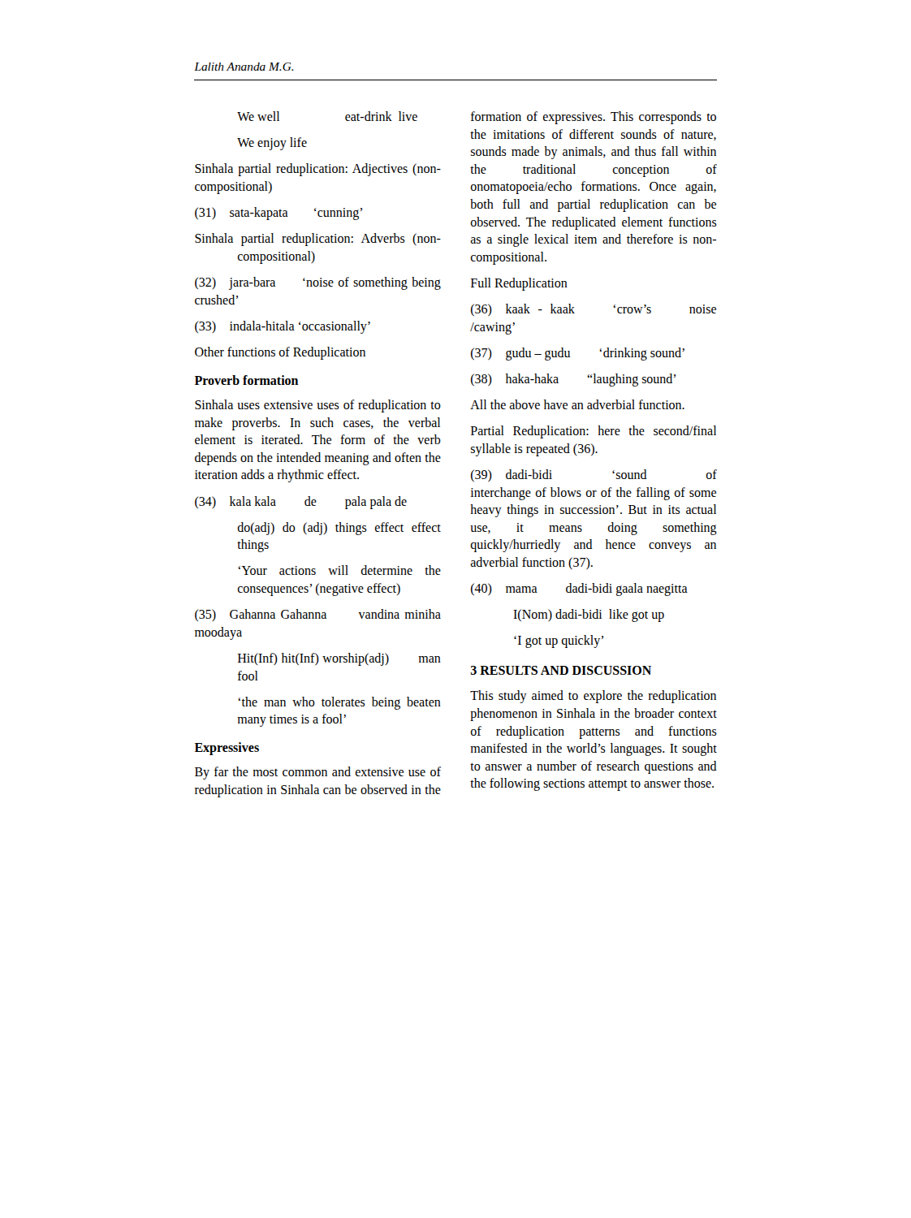Lalith Ananda M.G.
We well eat-drink live
We enjoy life
Sinhala partial reduplication: Adjectives (non-compositional)
(31) sata-kapata ‘cunning’
Sinhala partial reduplication: Adverbs (non-compositional)
(32) jara-bara ‘noise of something being crushed’
(33) indala-hitala ‘occasionally’
Other functions of Reduplication
Proverb formation
Sinhala uses extensive uses of reduplication to make proverbs. In such cases, the verbal element is iterated. The form of the verb depends on the intended meaning and often the iteration adds a rhythmic effect.
(34) kala kala de pala pala de
do(adj) do (adj) things effect effect things
‘Your actions will determine the consequences’ (negative effect)
(35) Gahanna Gahanna vandina miniha moodaya
Hit(Inf) hit(Inf) worship(adj) man fool
‘the man who tolerates being beaten many times is a fool’
Expressives
By far the most common and extensive use of reduplication in Sinhala can be observed in the formation of expressives. This corresponds to the imitations of different sounds of nature, sounds made by animals, and thus fall within the traditional conception of onomatopoeia/echo formations. Once again, both full and partial reduplication can be observed. The reduplicated element functions as a single lexical item and therefore is non-compositional.
Full Reduplication
(36) kaak - kaak ‘crow’s noise /cawing’
(37) gudu – gudu ‘drinking sound’
(38) haka-haka “laughing sound’
All the above have an adverbial function.
Partial Reduplication: here the second/final syllable is repeated (36).
(39) dadi-bidi ‘sound of interchange of blows or of the falling of some heavy things in succession’. But in its actual use, it means doing something quickly/hurriedly and hence conveys an adverbial function (37).
(40) mama dadi-bidi gaala naegitta
I(Nom) dadi-bidi like got up
‘I got up quickly’
3 RESULTS AND DISCUSSION
This study aimed to explore the reduplication phenomenon in Sinhala in the broader context of reduplication patterns and functions manifested in the world’s languages. It sought to answer a number of research questions and the following sections attempt to answer those.